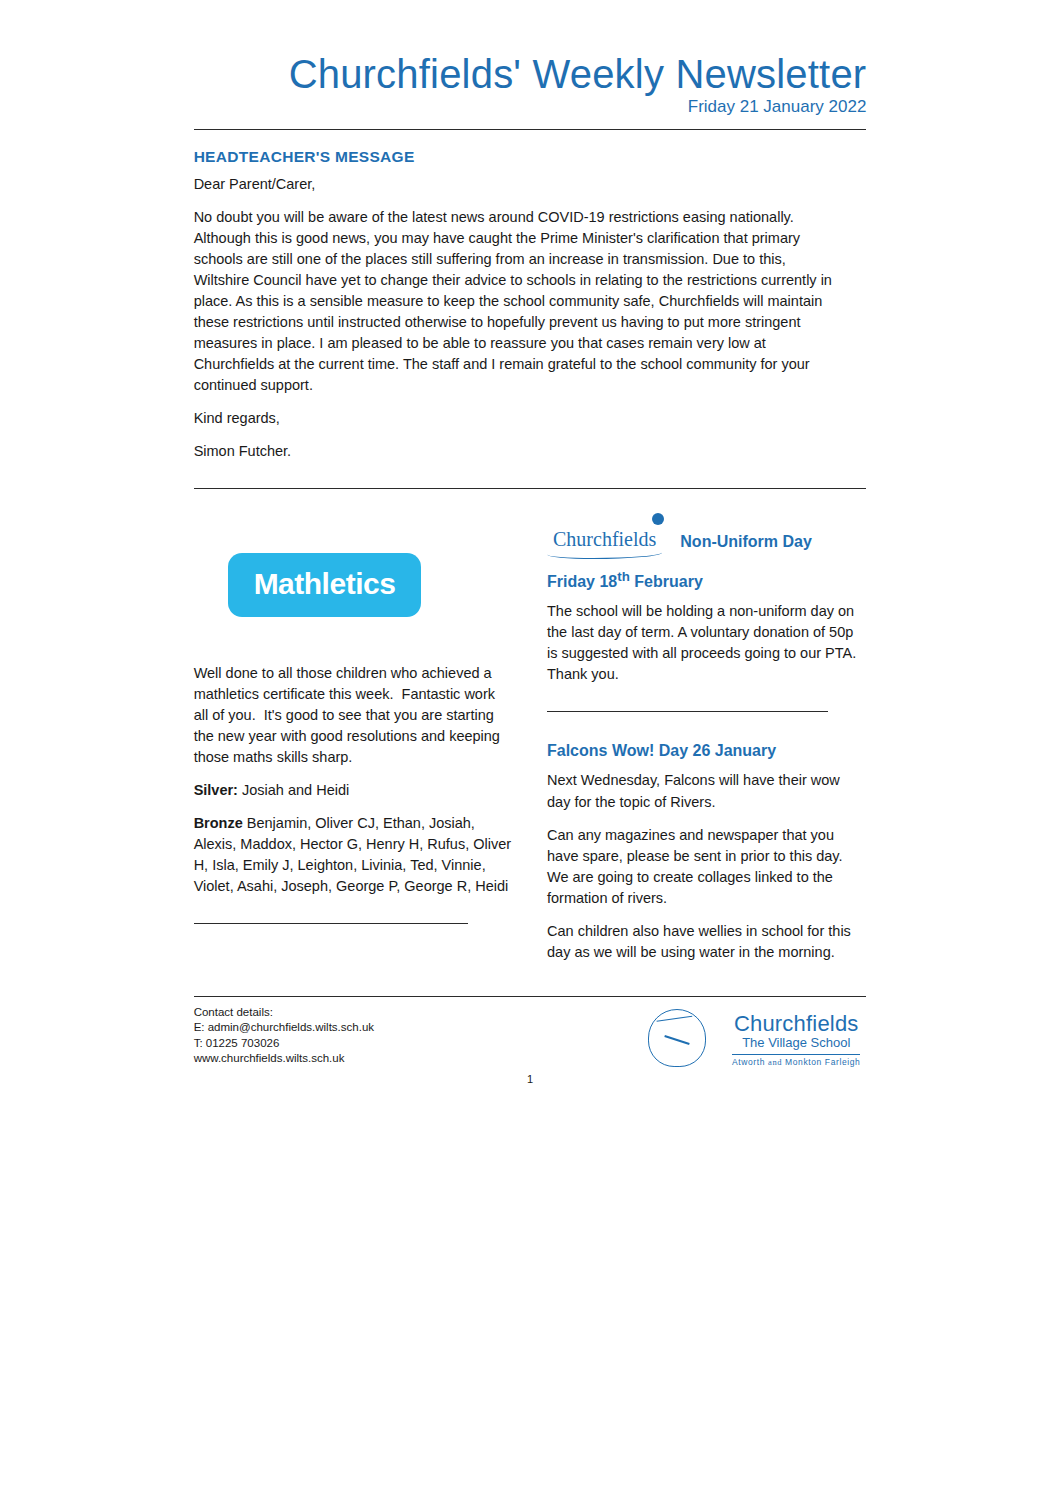Churchfields' Weekly Newsletter
Friday 21 January 2022
HEADTEACHER'S MESSAGE
Dear Parent/Carer,
No doubt you will be aware of the latest news around COVID-19 restrictions easing nationally. Although this is good news, you may have caught the Prime Minister's clarification that primary schools are still one of the places still suffering from an increase in transmission. Due to this, Wiltshire Council have yet to change their advice to schools in relating to the restrictions currently in place. As this is a sensible measure to keep the school community safe, Churchfields will maintain these restrictions until instructed otherwise to hopefully prevent us having to put more stringent measures in place. I am pleased to be able to reassure you that cases remain very low at Churchfields at the current time. The staff and I remain grateful to the school community for your continued support.
Kind regards,
Simon Futcher.
Mathletics
Well done to all those children who achieved a mathletics certificate this week. Fantastic work all of you. It's good to see that you are starting the new year with good resolutions and keeping those maths skills sharp.
Silver: Josiah and Heidi
Bronze Benjamin, Oliver CJ, Ethan, Josiah, Alexis, Maddox, Hector G, Henry H, Rufus, Oliver H, Isla, Emily J, Leighton, Livinia, Ted, Vinnie, Violet, Asahi, Joseph, George P, George R, Heidi
Churchfields
Non-Uniform Day
Friday 18th February
The school will be holding a non-uniform day on the last day of term. A voluntary donation of 50p is suggested with all proceeds going to our PTA. Thank you.
Falcons Wow! Day 26 January
Next Wednesday, Falcons will have their wow day for the topic of Rivers.
Can any magazines and newspaper that you have spare, please be sent in prior to this day. We are going to create collages linked to the formation of rivers.
Can children also have wellies in school for this day as we will be using water in the morning.
Contact details:
E: admin@churchfields.wilts.sch.uk
T: 01225 703026
www.churchfields.wilts.sch.uk
Churchfields
The Village School
Atworth and Monkton Farleigh
1